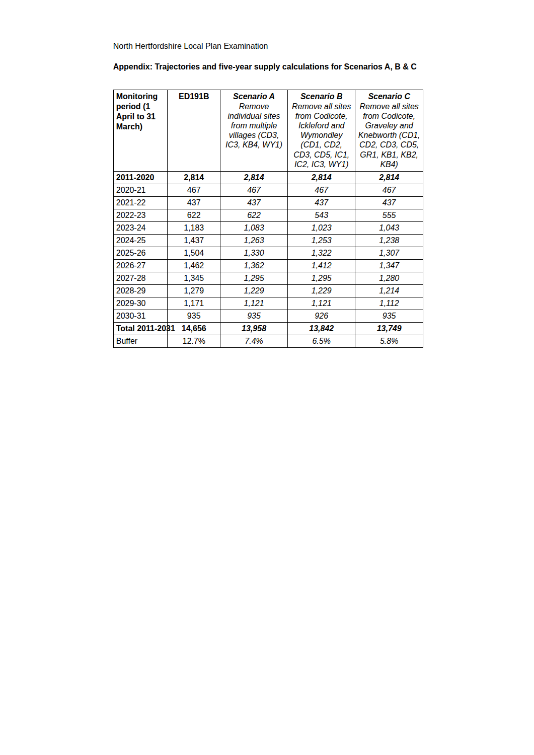North Hertfordshire Local Plan Examination
Appendix: Trajectories and five-year supply calculations for Scenarios A, B & C
| Monitoring period (1 April to 31 March) | ED191B | Scenario A Remove individual sites from multiple villages (CD3, IC3, KB4, WY1) | Scenario B Remove all sites from Codicote, Ickleford and Wymondley (CD1, CD2, CD3, CD5, IC1, IC2, IC3, WY1) | Scenario C Remove all sites from Codicote, Graveley and Knebworth (CD1, CD2, CD3, CD5, GR1, KB1, KB2, KB4) |
| --- | --- | --- | --- | --- |
| 2011-2020 | 2,814 | 2,814 | 2,814 | 2,814 |
| 2020-21 | 467 | 467 | 467 | 467 |
| 2021-22 | 437 | 437 | 437 | 437 |
| 2022-23 | 622 | 622 | 543 | 555 |
| 2023-24 | 1,183 | 1,083 | 1,023 | 1,043 |
| 2024-25 | 1,437 | 1,263 | 1,253 | 1,238 |
| 2025-26 | 1,504 | 1,330 | 1,322 | 1,307 |
| 2026-27 | 1,462 | 1,362 | 1,412 | 1,347 |
| 2027-28 | 1,345 | 1,295 | 1,295 | 1,280 |
| 2028-29 | 1,279 | 1,229 | 1,229 | 1,214 |
| 2029-30 | 1,171 | 1,121 | 1,121 | 1,112 |
| 2030-31 | 935 | 935 | 926 | 935 |
| Total 2011-2031 | 14,656 | 13,958 | 13,842 | 13,749 |
| Buffer | 12.7% | 7.4% | 6.5% | 5.8% |